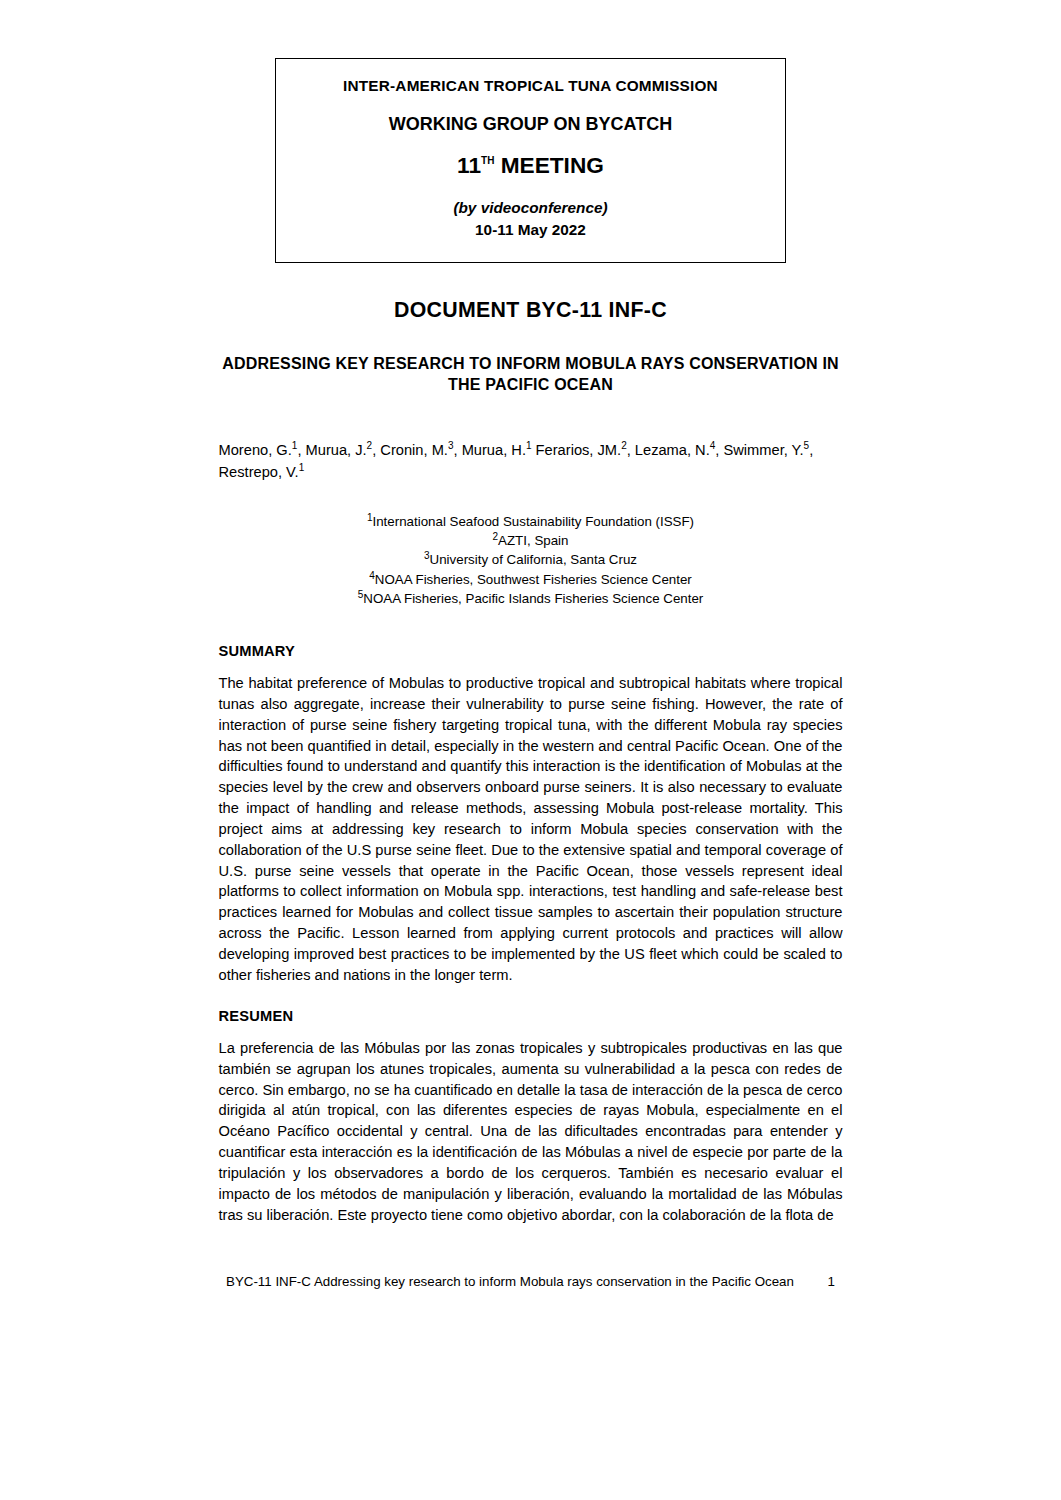INTER-AMERICAN TROPICAL TUNA COMMISSION
WORKING GROUP ON BYCATCH
11TH MEETING
(by videoconference)
10-11 May 2022
DOCUMENT BYC-11 INF-C
ADDRESSING KEY RESEARCH TO INFORM MOBULA RAYS CONSERVATION IN
THE PACIFIC OCEAN
Moreno, G.1, Murua, J.2, Cronin, M.3, Murua, H.1 Ferarios, JM.2, Lezama, N.4, Swimmer, Y.5, Restrepo, V.1
1International Seafood Sustainability Foundation (ISSF)
2AZTI, Spain
3University of California, Santa Cruz
4NOAA Fisheries, Southwest Fisheries Science Center
5NOAA Fisheries, Pacific Islands Fisheries Science Center
SUMMARY
The habitat preference of Mobulas to productive tropical and subtropical habitats where tropical tunas also aggregate, increase their vulnerability to purse seine fishing. However, the rate of interaction of purse seine fishery targeting tropical tuna, with the different Mobula ray species has not been quantified in detail, especially in the western and central Pacific Ocean. One of the difficulties found to understand and quantify this interaction is the identification of Mobulas at the species level by the crew and observers onboard purse seiners. It is also necessary to evaluate the impact of handling and release methods, assessing Mobula post-release mortality. This project aims at addressing key research to inform Mobula species conservation with the collaboration of the U.S purse seine fleet. Due to the extensive spatial and temporal coverage of U.S. purse seine vessels that operate in the Pacific Ocean, those vessels represent ideal platforms to collect information on Mobula spp. interactions, test handling and safe-release best practices learned for Mobulas and collect tissue samples to ascertain their population structure across the Pacific. Lesson learned from applying current protocols and practices will allow developing improved best practices to be implemented by the US fleet which could be scaled to other fisheries and nations in the longer term.
RESUMEN
La preferencia de las Móbulas por las zonas tropicales y subtropicales productivas en las que también se agrupan los atunes tropicales, aumenta su vulnerabilidad a la pesca con redes de cerco. Sin embargo, no se ha cuantificado en detalle la tasa de interacción de la pesca de cerco dirigida al atún tropical, con las diferentes especies de rayas Mobula, especialmente en el Océano Pacífico occidental y central. Una de las dificultades encontradas para entender y cuantificar esta interacción es la identificación de las Móbulas a nivel de especie por parte de la tripulación y los observadores a bordo de los cerqueros. También es necesario evaluar el impacto de los métodos de manipulación y liberación, evaluando la mortalidad de las Móbulas tras su liberación. Este proyecto tiene como objetivo abordar, con la colaboración de la flota de
BYC-11 INF-C Addressing key research to inform Mobula rays conservation in the Pacific Ocean1